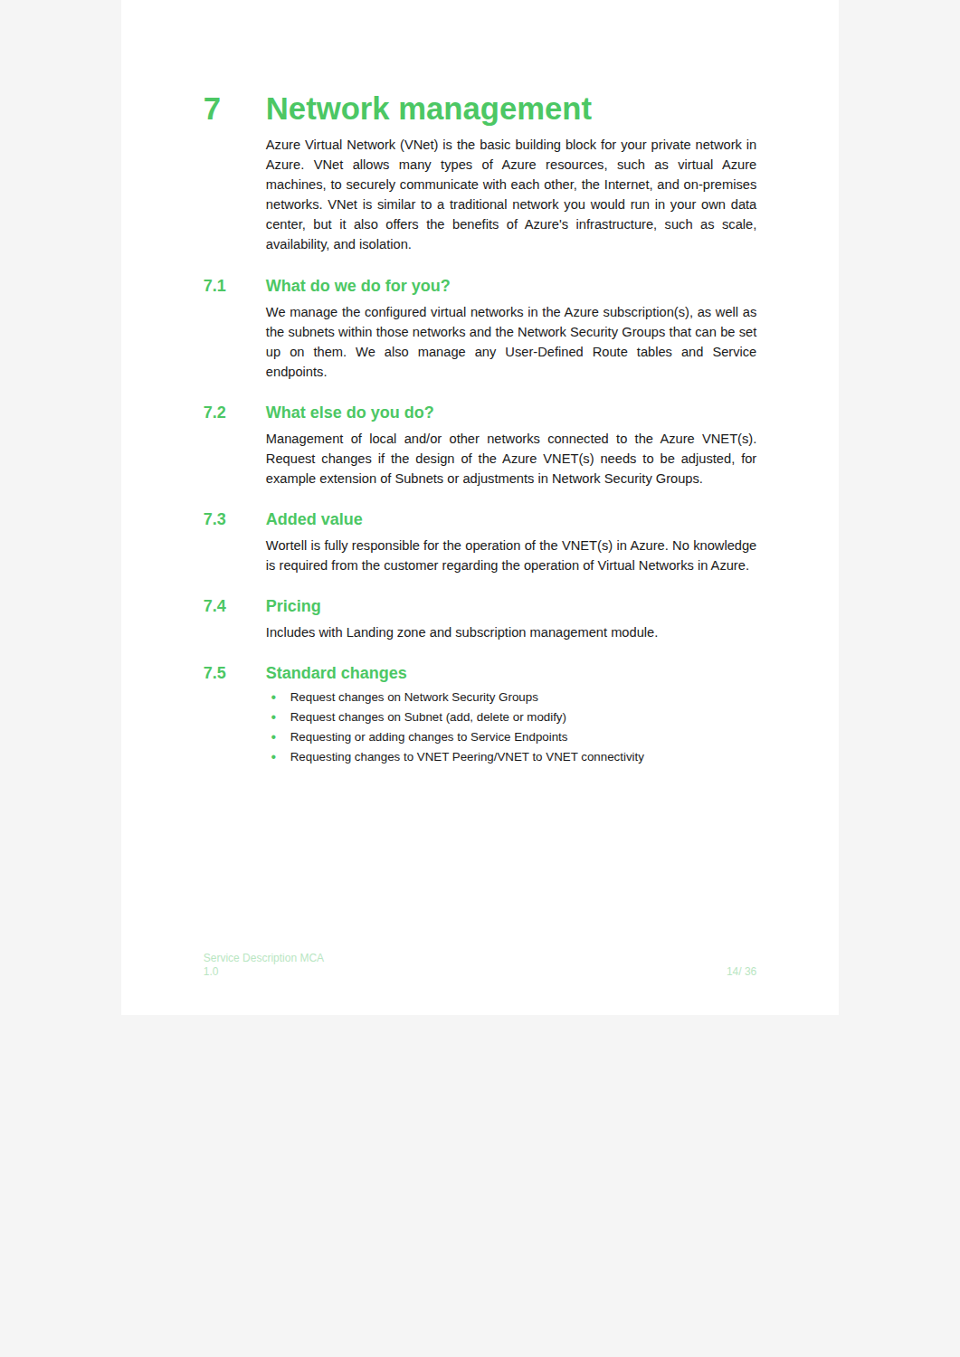7 Network management
Azure Virtual Network (VNet) is the basic building block for your private network in Azure. VNet allows many types of Azure resources, such as virtual Azure machines, to securely communicate with each other, the Internet, and on-premises networks. VNet is similar to a traditional network you would run in your own data center, but it also offers the benefits of Azure's infrastructure, such as scale, availability, and isolation.
7.1 What do we do for you?
We manage the configured virtual networks in the Azure subscription(s), as well as the subnets within those networks and the Network Security Groups that can be set up on them. We also manage any User-Defined Route tables and Service endpoints.
7.2 What else do you do?
Management of local and/or other networks connected to the Azure VNET(s). Request changes if the design of the Azure VNET(s) needs to be adjusted, for example extension of Subnets or adjustments in Network Security Groups.
7.3 Added value
Wortell is fully responsible for the operation of the VNET(s) in Azure. No knowledge is required from the customer regarding the operation of Virtual Networks in Azure.
7.4 Pricing
Includes with Landing zone and subscription management module.
7.5 Standard changes
Request changes on Network Security Groups
Request changes on Subnet (add, delete or modify)
Requesting or adding changes to Service Endpoints
Requesting changes to VNET Peering/VNET to VNET connectivity
Service Description MCA
1.0 14/ 36